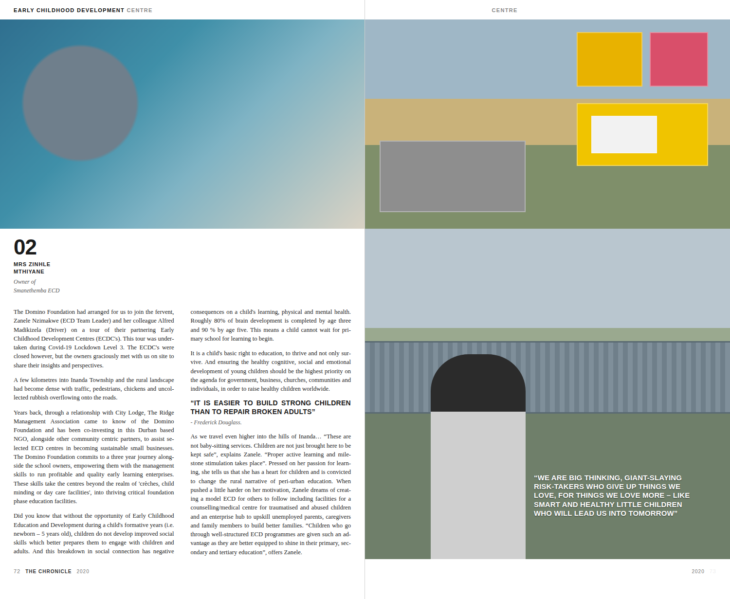Early Childhood Development Centre
02
Mrs Zinhle
Mthiyane
Owner of
Smanethemba ECD
The Domino Foundation had arranged for us to join the fervent, Zanele Nzimakwe (ECD Team Leader) and her colleague Alfred Madikizela (Driver) on a tour of their partnering Early Childhood Development Centres (ECDC's). This tour was undertaken during Covid-19 Lockdown Level 3. The ECDC's were closed however, but the owners graciously met with us on site to share their insights and perspectives.
A few kilometres into Inanda Township and the rural landscape had become dense with traffic, pedestrians, chickens and uncollected rubbish overflowing onto the roads.
Years back, through a relationship with City Lodge, The Ridge Management Association came to know of the Domino Foundation and has been co-investing in this Durban based NGO, alongside other community centric partners, to assist selected ECD centres in becoming sustainable small businesses. The Domino Foundation commits to a three year journey alongside the school owners, empowering them with the management skills to run profitable and quality early learning enterprises. These skills take the centres beyond the realm of 'crèches, child minding or day care facilities', into thriving critical foundation phase education facilities.
Did you know that without the opportunity of Early Childhood Education and Development during a child's formative years (i.e. newborn – 5 years old), children do not develop improved social skills which better prepares them to engage with children and adults. And this breakdown in social connection has negative consequences on a child's learning, physical and mental health. Roughly 80% of brain development is completed by age three and 90 % by age five. This means a child cannot wait for primary school for learning to begin.
It is a child's basic right to education, to thrive and not only survive. And ensuring the healthy cognitive, social and emotional development of young children should be the highest priority on the agenda for government, business, churches, communities and individuals, in order to raise healthy children worldwide.
“It is easier to build strong children than to repair broken adults” - Frederick Douglass.
As we travel even higher into the hills of Inanda… “These are not baby-sitting services. Children are not just brought here to be kept safe”, explains Zanele. “Proper active learning and milestone stimulation takes place”. Pressed on her passion for learning, she tells us that she has a heart for children and is convicted to change the rural narrative of peri-urban education. When pushed a little harder on her motivation, Zanele dreams of creating a model ECD for others to follow including facilities for a counselling/medical centre for traumatised and abused children and an enterprise hub to upskill unemployed parents, caregivers and family members to build better families. “Children who go through well-structured ECD programmes are given such an advantage as they are better equipped to shine in their primary, secondary and tertiary education”, offers Zanele.
72 The Chronicle 2020
Early Childhood Development Centre
“We are big thinking, giant-slaying risk-takers who give up things we love, for things we love more – like smart and healthy little children who will lead us into tomorrow”
The Chronicle 2020 73